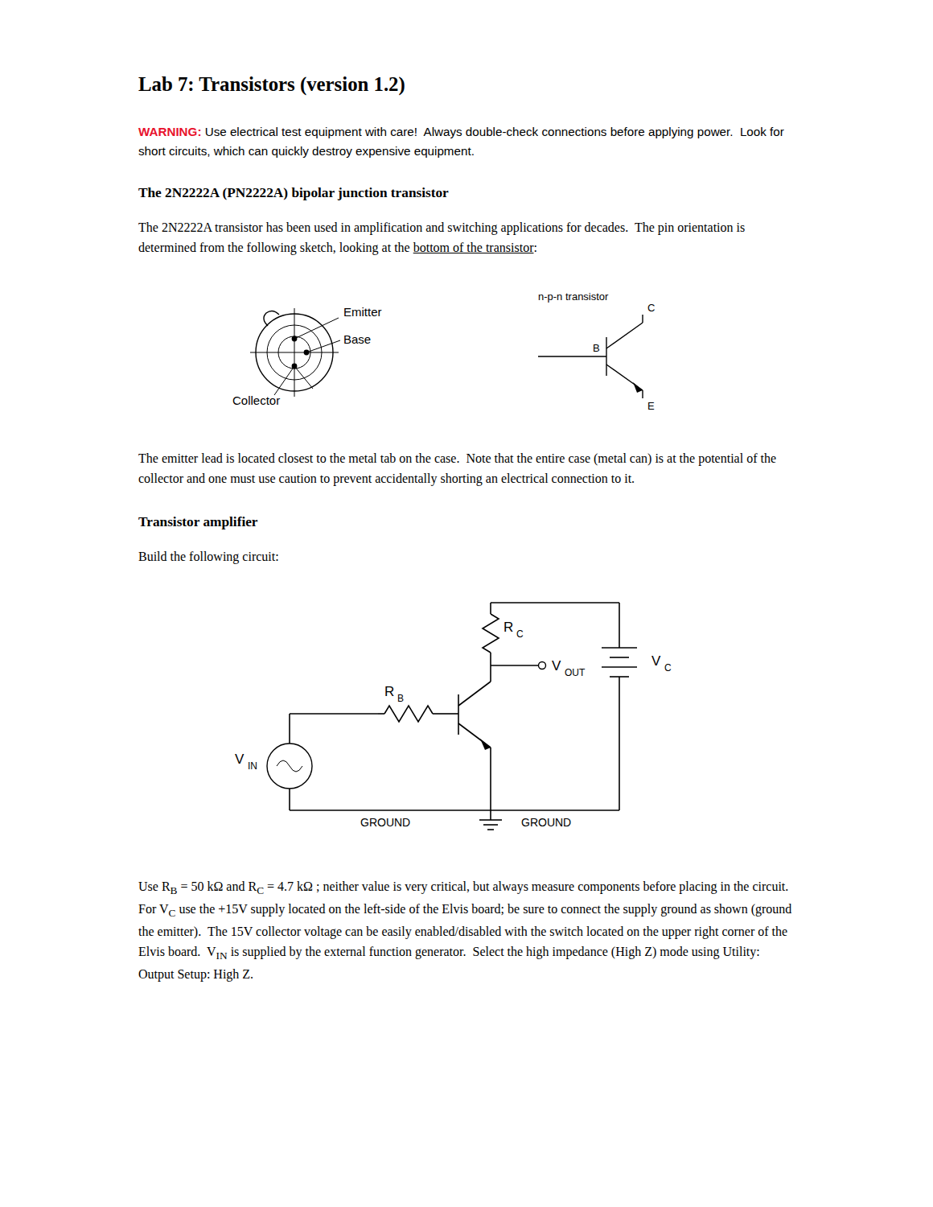Lab 7: Transistors (version 1.2)
WARNING: Use electrical test equipment with care! Always double-check connections before applying power. Look for short circuits, which can quickly destroy expensive equipment.
The 2N2222A (PN2222A) bipolar junction transistor
The 2N2222A transistor has been used in amplification and switching applications for decades. The pin orientation is determined from the following sketch, looking at the bottom of the transistor:
Emitter Base Collector n-p-n transistor B C E
The emitter lead is located closest to the metal tab on the case. Note that the entire case (metal can) is at the potential of the collector and one must use caution to prevent accidentally shorting an electrical connection to it.
Transistor amplifier
Build the following circuit:
V IN R B V OUT R C V C GROUND GROUND
Use RB = 50 kΩ and RC = 4.7 kΩ ; neither value is very critical, but always measure components before placing in the circuit. For VC use the +15V supply located on the left-side of the Elvis board; be sure to connect the supply ground as shown (ground the emitter). The 15V collector voltage can be easily enabled/disabled with the switch located on the upper right corner of the Elvis board. VIN is supplied by the external function generator. Select the high impedance (High Z) mode using Utility: Output Setup: High Z.